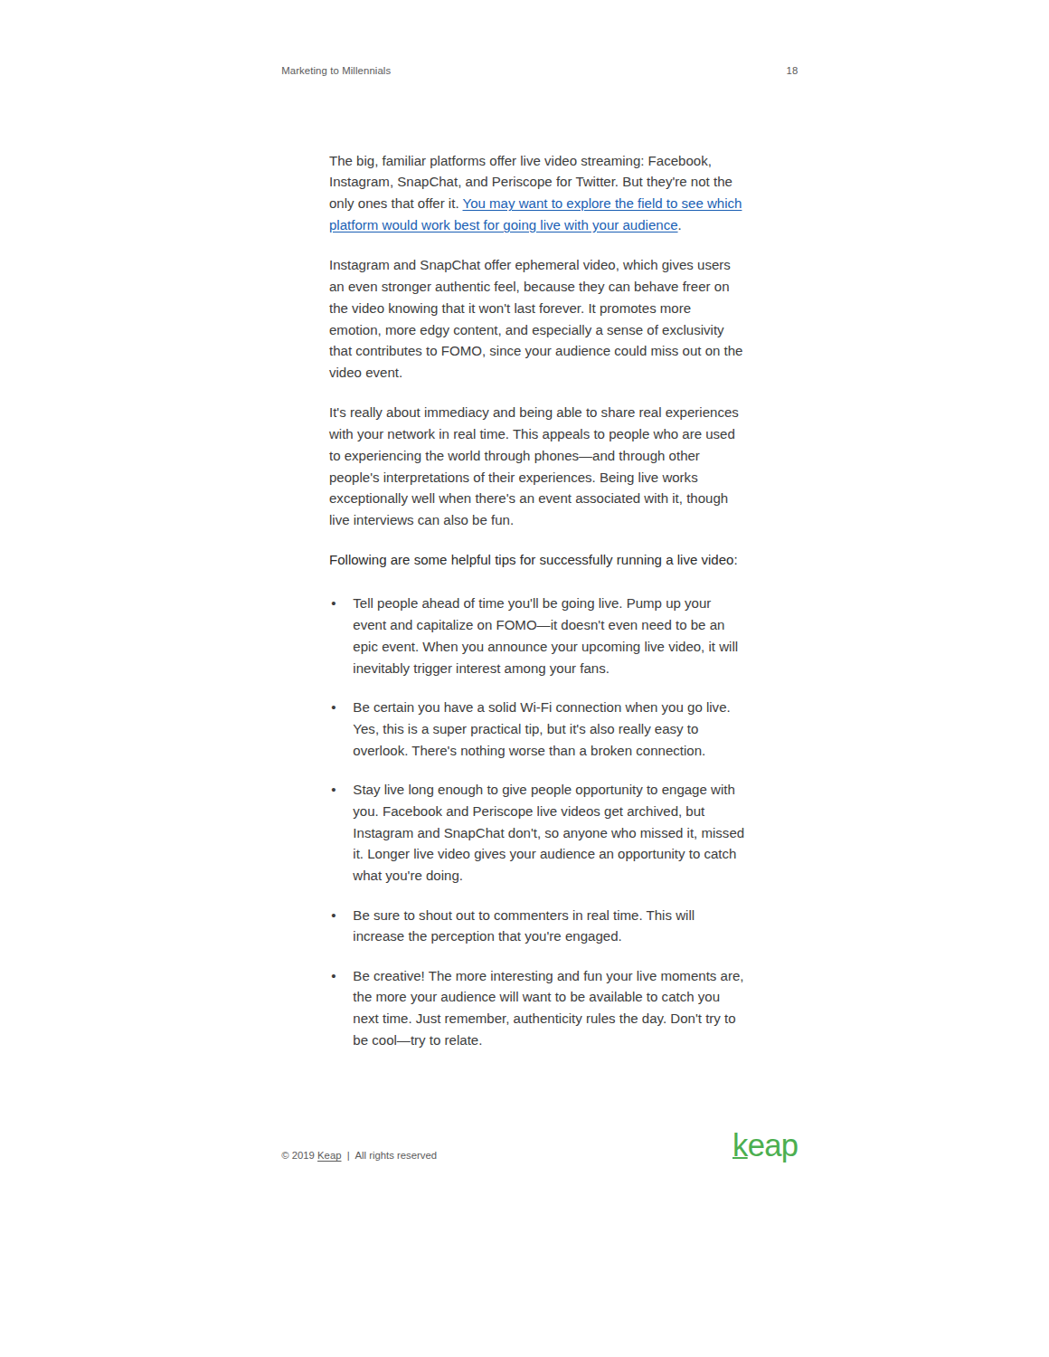Marketing to Millennials 18
The big, familiar platforms offer live video streaming: Facebook, Instagram, SnapChat, and Periscope for Twitter. But they're not the only ones that offer it. You may want to explore the field to see which platform would work best for going live with your audience.
Instagram and SnapChat offer ephemeral video, which gives users an even stronger authentic feel, because they can behave freer on the video knowing that it won't last forever. It promotes more emotion, more edgy content, and especially a sense of exclusivity that contributes to FOMO, since your audience could miss out on the video event.
It's really about immediacy and being able to share real experiences with your network in real time. This appeals to people who are used to experiencing the world through phones—and through other people's interpretations of their experiences. Being live works exceptionally well when there's an event associated with it, though live interviews can also be fun.
Following are some helpful tips for successfully running a live video:
Tell people ahead of time you'll be going live. Pump up your event and capitalize on FOMO—it doesn't even need to be an epic event. When you announce your upcoming live video, it will inevitably trigger interest among your fans.
Be certain you have a solid Wi-Fi connection when you go live. Yes, this is a super practical tip, but it's also really easy to overlook. There's nothing worse than a broken connection.
Stay live long enough to give people opportunity to engage with you. Facebook and Periscope live videos get archived, but Instagram and SnapChat don't, so anyone who missed it, missed it. Longer live video gives your audience an opportunity to catch what you're doing.
Be sure to shout out to commenters in real time. This will increase the perception that you're engaged.
Be creative! The more interesting and fun your live moments are, the more your audience will want to be available to catch you next time. Just remember, authenticity rules the day. Don't try to be cool—try to relate.
© 2019 Keap | All rights reserved
keap